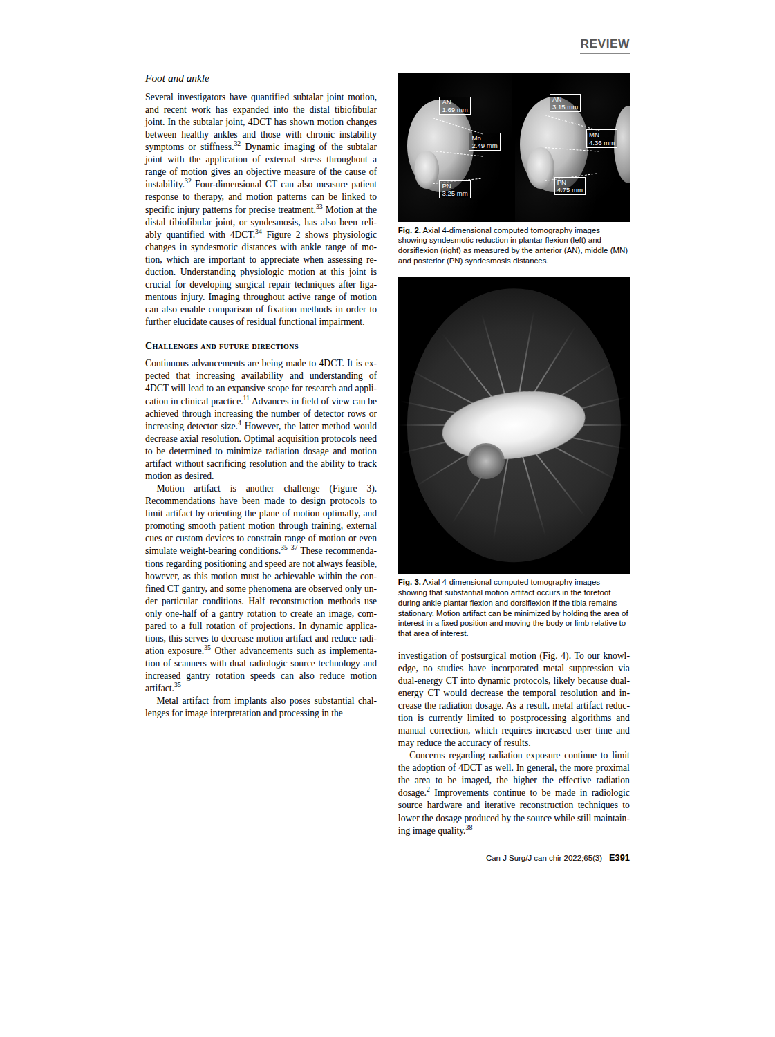REVIEW
Foot and ankle
Several investigators have quantified subtalar joint motion, and recent work has expanded into the distal tibiofibular joint. In the subtalar joint, 4DCT has shown motion changes between healthy ankles and those with chronic instability symptoms or stiffness.32 Dynamic imaging of the subtalar joint with the application of external stress throughout a range of motion gives an objective measure of the cause of instability.32 Four-dimensional CT can also measure patient response to therapy, and motion patterns can be linked to specific injury patterns for precise treatment.33 Motion at the distal tibiofibular joint, or syndesmosis, has also been reliably quantified with 4DCT.34 Figure 2 shows physiologic changes in syndesmotic distances with ankle range of motion, which are important to appreciate when assessing reduction. Understanding physiologic motion at this joint is crucial for developing surgical repair techniques after ligamentous injury. Imaging throughout active range of motion can also enable comparison of fixation methods in order to further elucidate causes of residual functional impairment.
Challenges and future directions
Continuous advancements are being made to 4DCT. It is expected that increasing availability and understanding of 4DCT will lead to an expansive scope for research and application in clinical practice.11 Advances in field of view can be achieved through increasing the number of detector rows or increasing detector size.4 However, the latter method would decrease axial resolution. Optimal acquisition protocols need to be determined to minimize radiation dosage and motion artifact without sacrificing resolution and the ability to track motion as desired.
Motion artifact is another challenge (Figure 3). Recommendations have been made to design protocols to limit artifact by orienting the plane of motion optimally, and promoting smooth patient motion through training, external cues or custom devices to constrain range of motion or even simulate weight-bearing conditions.35–37 These recommendations regarding positioning and speed are not always feasible, however, as this motion must be achievable within the confined CT gantry, and some phenomena are observed only under particular conditions. Half reconstruction methods use only one-half of a gantry rotation to create an image, compared to a full rotation of projections. In dynamic applications, this serves to decrease motion artifact and reduce radiation exposure.35 Other advancements such as implementation of scanners with dual radiologic source technology and increased gantry rotation speeds can also reduce motion artifact.35
Metal artifact from implants also poses substantial challenges for image interpretation and processing in the
AN
1.69 mm
Mn
2.49 mm
PN
3.25 mm
AN
3.15 mm
MN
4.36 mm
PN
4.75 mm
Fig. 2. Axial 4-dimensional computed tomography images showing syndesmotic reduction in plantar flexion (left) and dorsiflexion (right) as measured by the anterior (AN), middle (MN) and posterior (PN) syndesmosis distances.
Fig. 3. Axial 4-dimensional computed tomography images showing that substantial motion artifact occurs in the forefoot during ankle plantar flexion and dorsiflexion if the tibia remains stationary. Motion artifact can be minimized by holding the area of interest in a fixed position and moving the body or limb relative to that area of interest.
investigation of postsurgical motion (Fig. 4). To our knowledge, no studies have incorporated metal suppression via dual-energy CT into dynamic protocols, likely because dual-energy CT would decrease the temporal resolution and increase the radiation dosage. As a result, metal artifact reduction is currently limited to postprocessing algorithms and manual correction, which requires increased user time and may reduce the accuracy of results.
Concerns regarding radiation exposure continue to limit the adoption of 4DCT as well. In general, the more proximal the area to be imaged, the higher the effective radiation dosage.2 Improvements continue to be made in radiologic source hardware and iterative reconstruction techniques to lower the dosage produced by the source while still maintaining image quality.38
Can J Surg/J can chir 2022;65(3)E391